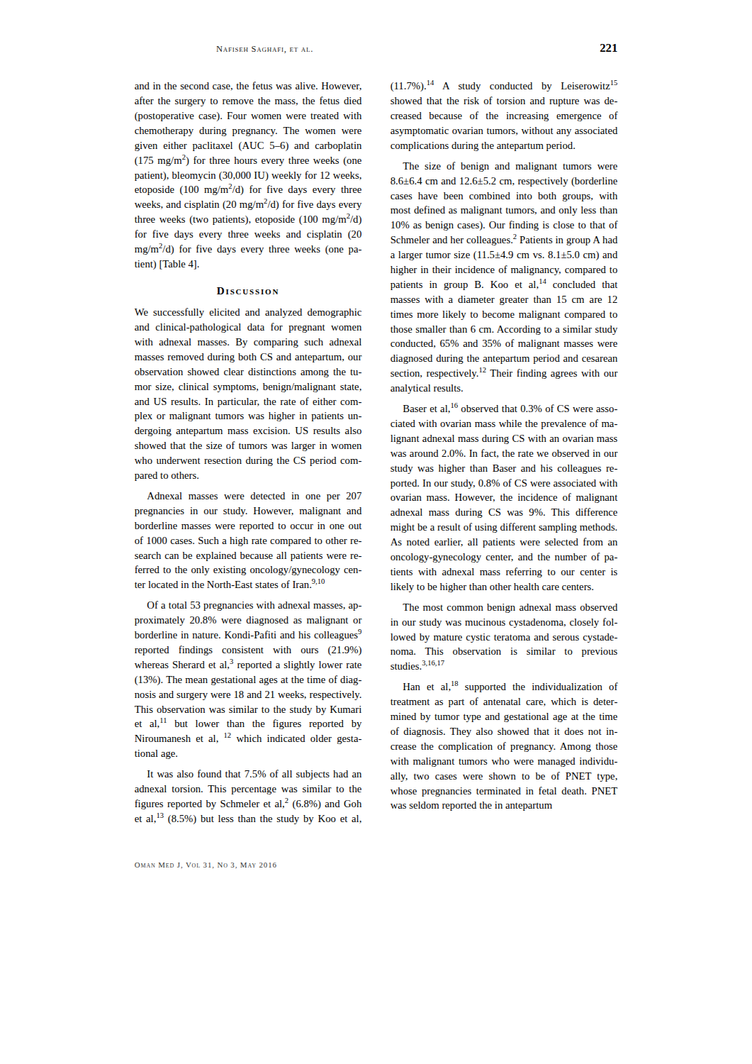Nafiseh Saghafi, et al.
221
and in the second case, the fetus was alive. However, after the surgery to remove the mass, the fetus died (postoperative case). Four women were treated with chemotherapy during pregnancy. The women were given either paclitaxel (AUC 5–6) and carboplatin (175 mg/m2) for three hours every three weeks (one patient), bleomycin (30,000 IU) weekly for 12 weeks, etoposide (100 mg/m2/d) for five days every three weeks, and cisplatin (20 mg/m2/d) for five days every three weeks (two patients), etoposide (100 mg/m2/d) for five days every three weeks and cisplatin (20 mg/m2/d) for five days every three weeks (one patient) [Table 4].
Discussion
We successfully elicited and analyzed demographic and clinical-pathological data for pregnant women with adnexal masses. By comparing such adnexal masses removed during both CS and antepartum, our observation showed clear distinctions among the tumor size, clinical symptoms, benign/malignant state, and US results. In particular, the rate of either complex or malignant tumors was higher in patients undergoing antepartum mass excision. US results also showed that the size of tumors was larger in women who underwent resection during the CS period compared to others.
Adnexal masses were detected in one per 207 pregnancies in our study. However, malignant and borderline masses were reported to occur in one out of 1000 cases. Such a high rate compared to other research can be explained because all patients were referred to the only existing oncology/gynecology center located in the North-East states of Iran.9,10
Of a total 53 pregnancies with adnexal masses, approximately 20.8% were diagnosed as malignant or borderline in nature. Kondi-Pafiti and his colleagues9 reported findings consistent with ours (21.9%) whereas Sherard et al,3 reported a slightly lower rate (13%). The mean gestational ages at the time of diagnosis and surgery were 18 and 21 weeks, respectively. This observation was similar to the study by Kumari et al,11 but lower than the figures reported by Niroumanesh et al, 12 which indicated older gestational age.
It was also found that 7.5% of all subjects had an adnexal torsion. This percentage was similar to the figures reported by Schmeler et al,2 (6.8%) and Goh et al,13 (8.5%) but less than the study by Koo et al, (11.7%).14 A study conducted by Leiserowitz15 showed that the risk of torsion and rupture was decreased because of the increasing emergence of asymptomatic ovarian tumors, without any associated complications during the antepartum period.
The size of benign and malignant tumors were 8.6±6.4 cm and 12.6±5.2 cm, respectively (borderline cases have been combined into both groups, with most defined as malignant tumors, and only less than 10% as benign cases). Our finding is close to that of Schmeler and her colleagues.2 Patients in group A had a larger tumor size (11.5±4.9 cm vs. 8.1±5.0 cm) and higher in their incidence of malignancy, compared to patients in group B. Koo et al,14 concluded that masses with a diameter greater than 15 cm are 12 times more likely to become malignant compared to those smaller than 6 cm. According to a similar study conducted, 65% and 35% of malignant masses were diagnosed during the antepartum period and cesarean section, respectively.12 Their finding agrees with our analytical results.
Baser et al,16 observed that 0.3% of CS were associated with ovarian mass while the prevalence of malignant adnexal mass during CS with an ovarian mass was around 2.0%. In fact, the rate we observed in our study was higher than Baser and his colleagues reported. In our study, 0.8% of CS were associated with ovarian mass. However, the incidence of malignant adnexal mass during CS was 9%. This difference might be a result of using different sampling methods. As noted earlier, all patients were selected from an oncology-gynecology center, and the number of patients with adnexal mass referring to our center is likely to be higher than other health care centers.
The most common benign adnexal mass observed in our study was mucinous cystadenoma, closely followed by mature cystic teratoma and serous cystadenoma. This observation is similar to previous studies.3,16,17
Han et al,18 supported the individualization of treatment as part of antenatal care, which is determined by tumor type and gestational age at the time of diagnosis. They also showed that it does not increase the complication of pregnancy. Among those with malignant tumors who were managed individually, two cases were shown to be of PNET type, whose pregnancies terminated in fetal death. PNET was seldom reported the in antepartum
Oman Med J, Vol 31, No 3, May 2016